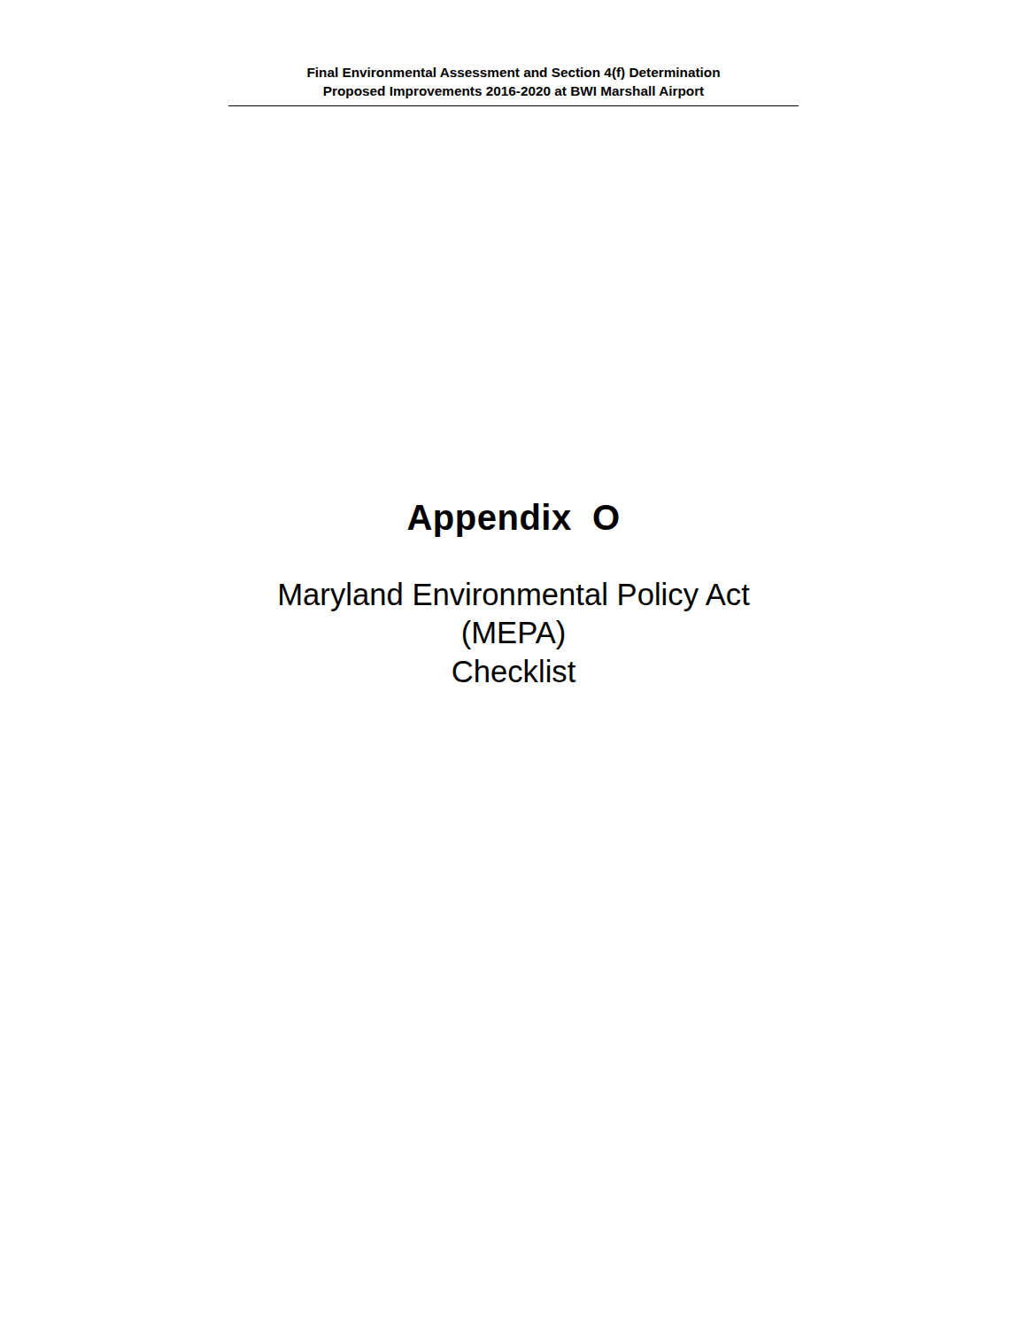Final Environmental Assessment and Section 4(f) Determination Proposed Improvements 2016-2020 at BWI Marshall Airport
Appendix O
Maryland Environmental Policy Act (MEPA)
Checklist